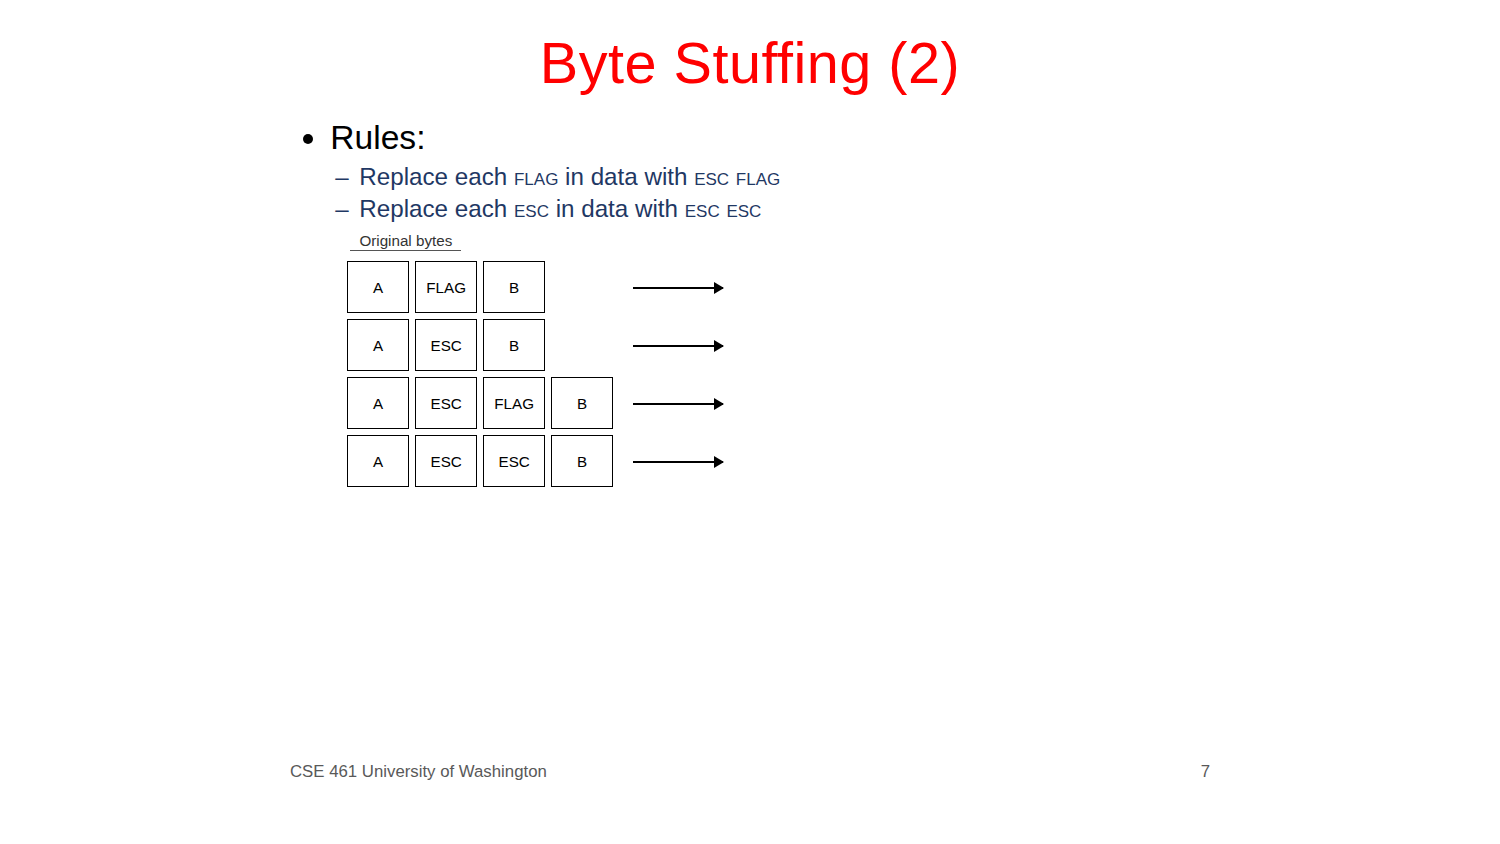Byte Stuffing (2)
Rules:
Replace each FLAG in data with ESC FLAG
Replace each ESC in data with ESC ESC
Original bytes
| A | FLAG | B | | |
| A | ESC | B | | |
| A | ESC | FLAG | B | |
| A | ESC | ESC | B | |
CSE 461 University of Washington 7